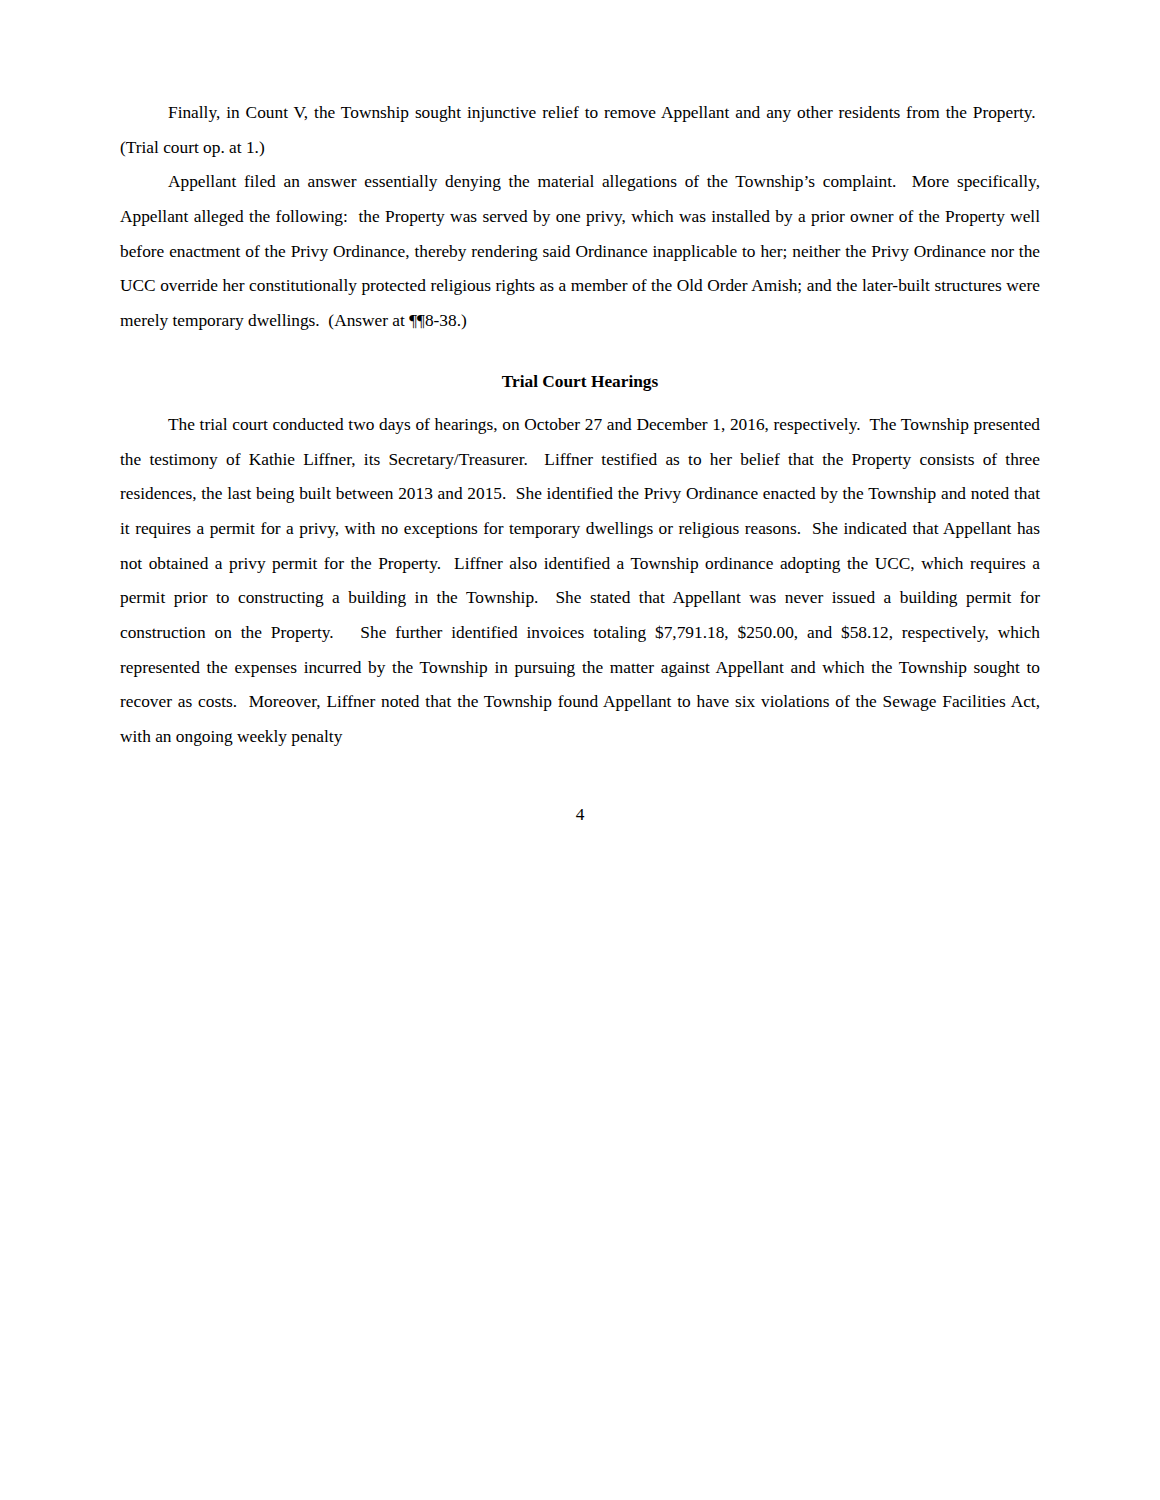Finally, in Count V, the Township sought injunctive relief to remove Appellant and any other residents from the Property. (Trial court op. at 1.)
Appellant filed an answer essentially denying the material allegations of the Township’s complaint. More specifically, Appellant alleged the following: the Property was served by one privy, which was installed by a prior owner of the Property well before enactment of the Privy Ordinance, thereby rendering said Ordinance inapplicable to her; neither the Privy Ordinance nor the UCC override her constitutionally protected religious rights as a member of the Old Order Amish; and the later-built structures were merely temporary dwellings. (Answer at ¶¶8-38.)
Trial Court Hearings
The trial court conducted two days of hearings, on October 27 and December 1, 2016, respectively. The Township presented the testimony of Kathie Liffner, its Secretary/Treasurer. Liffner testified as to her belief that the Property consists of three residences, the last being built between 2013 and 2015. She identified the Privy Ordinance enacted by the Township and noted that it requires a permit for a privy, with no exceptions for temporary dwellings or religious reasons. She indicated that Appellant has not obtained a privy permit for the Property. Liffner also identified a Township ordinance adopting the UCC, which requires a permit prior to constructing a building in the Township. She stated that Appellant was never issued a building permit for construction on the Property. She further identified invoices totaling $7,791.18, $250.00, and $58.12, respectively, which represented the expenses incurred by the Township in pursuing the matter against Appellant and which the Township sought to recover as costs. Moreover, Liffner noted that the Township found Appellant to have six violations of the Sewage Facilities Act, with an ongoing weekly penalty
4